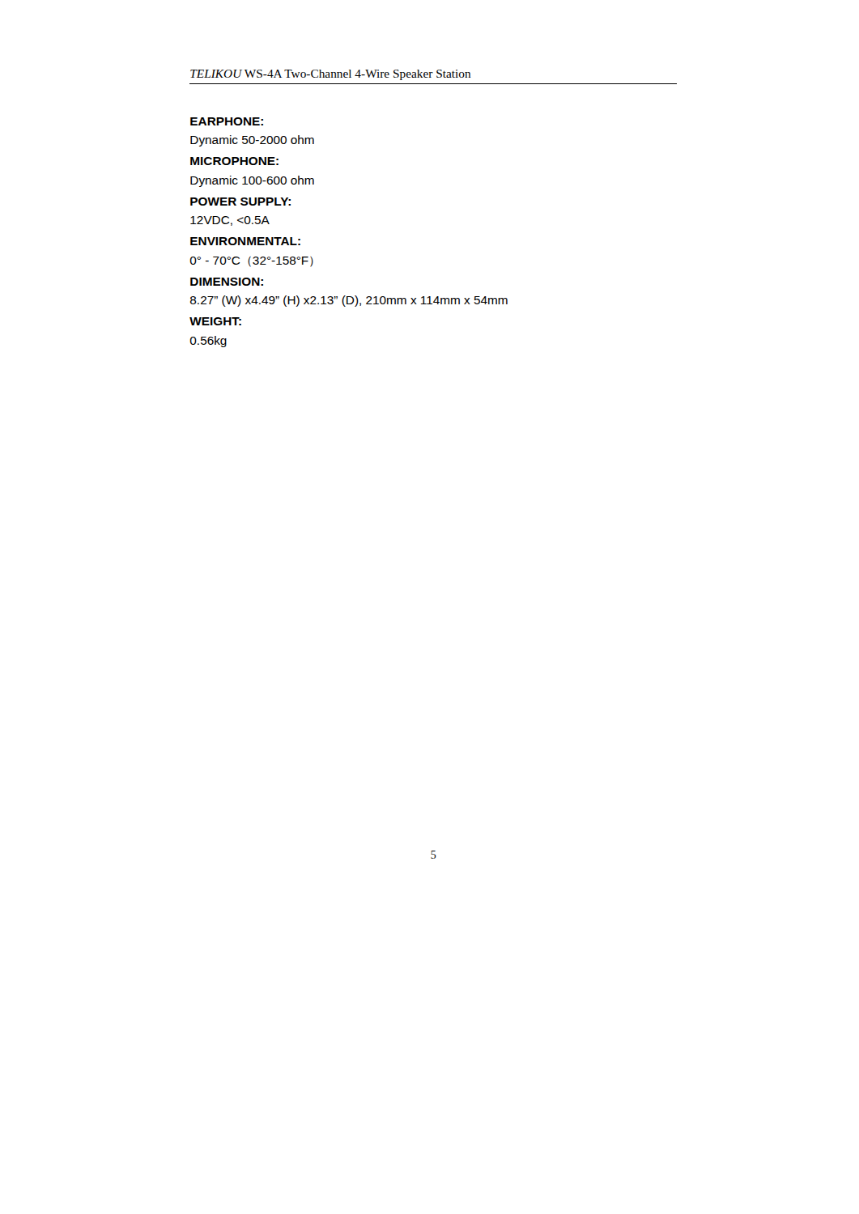TELIKOU WS-4A Two-Channel 4-Wire Speaker Station
EARPHONE:
Dynamic 50-2000 ohm
MICROPHONE:
Dynamic 100-600 ohm
POWER SUPPLY:
12VDC, <0.5A
ENVIRONMENTAL:
0° - 70°C（32°-158°F）
DIMENSION:
8.27” (W) x4.49” (H) x2.13” (D), 210mm x 114mm x 54mm
WEIGHT:
0.56kg
5